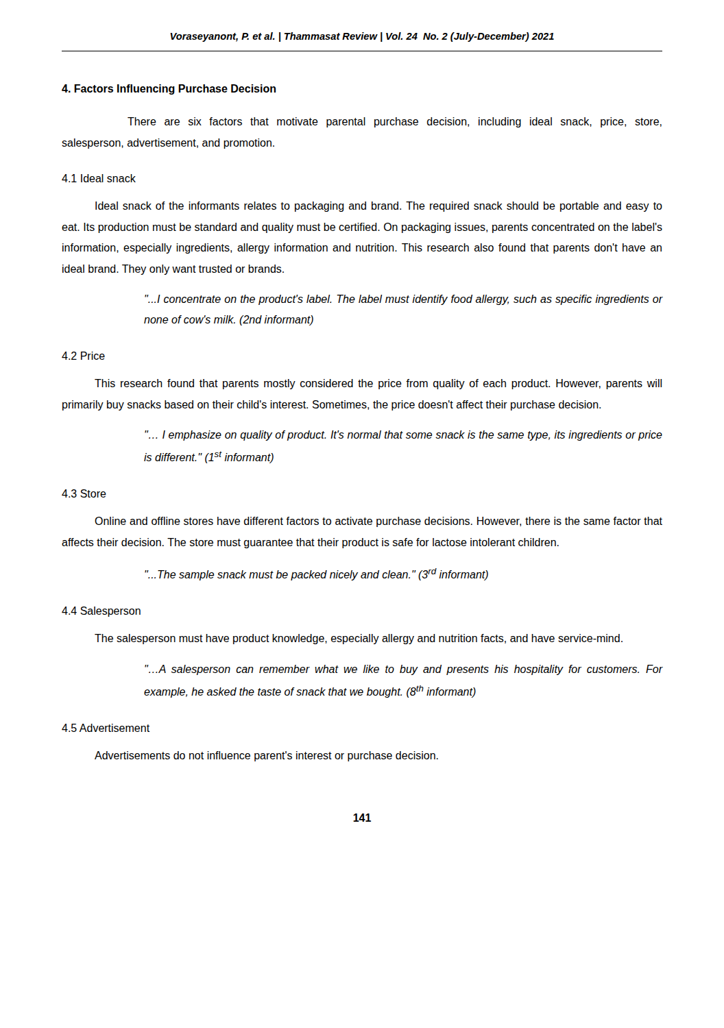Voraseyanont, P. et al. | Thammasat Review | Vol. 24 No. 2 (July-December) 2021
4. Factors Influencing Purchase Decision
There are six factors that motivate parental purchase decision, including ideal snack, price, store, salesperson, advertisement, and promotion.
4.1 Ideal snack
Ideal snack of the informants relates to packaging and brand. The required snack should be portable and easy to eat. Its production must be standard and quality must be certified. On packaging issues, parents concentrated on the label's information, especially ingredients, allergy information and nutrition. This research also found that parents don't have an ideal brand. They only want trusted or brands.
"...I concentrate on the product's label. The label must identify food allergy, such as specific ingredients or none of cow's milk. (2nd informant)
4.2 Price
This research found that parents mostly considered the price from quality of each product. However, parents will primarily buy snacks based on their child's interest. Sometimes, the price doesn't affect their purchase decision.
"… I emphasize on quality of product. It's normal that some snack is the same type, its ingredients or price is different." (1st informant)
4.3 Store
Online and offline stores have different factors to activate purchase decisions. However, there is the same factor that affects their decision. The store must guarantee that their product is safe for lactose intolerant children.
"...The sample snack must be packed nicely and clean." (3rd informant)
4.4 Salesperson
The salesperson must have product knowledge, especially allergy and nutrition facts, and have service-mind.
"…A salesperson can remember what we like to buy and presents his hospitality for customers. For example, he asked the taste of snack that we bought. (8th informant)
4.5 Advertisement
Advertisements do not influence parent's interest or purchase decision.
141